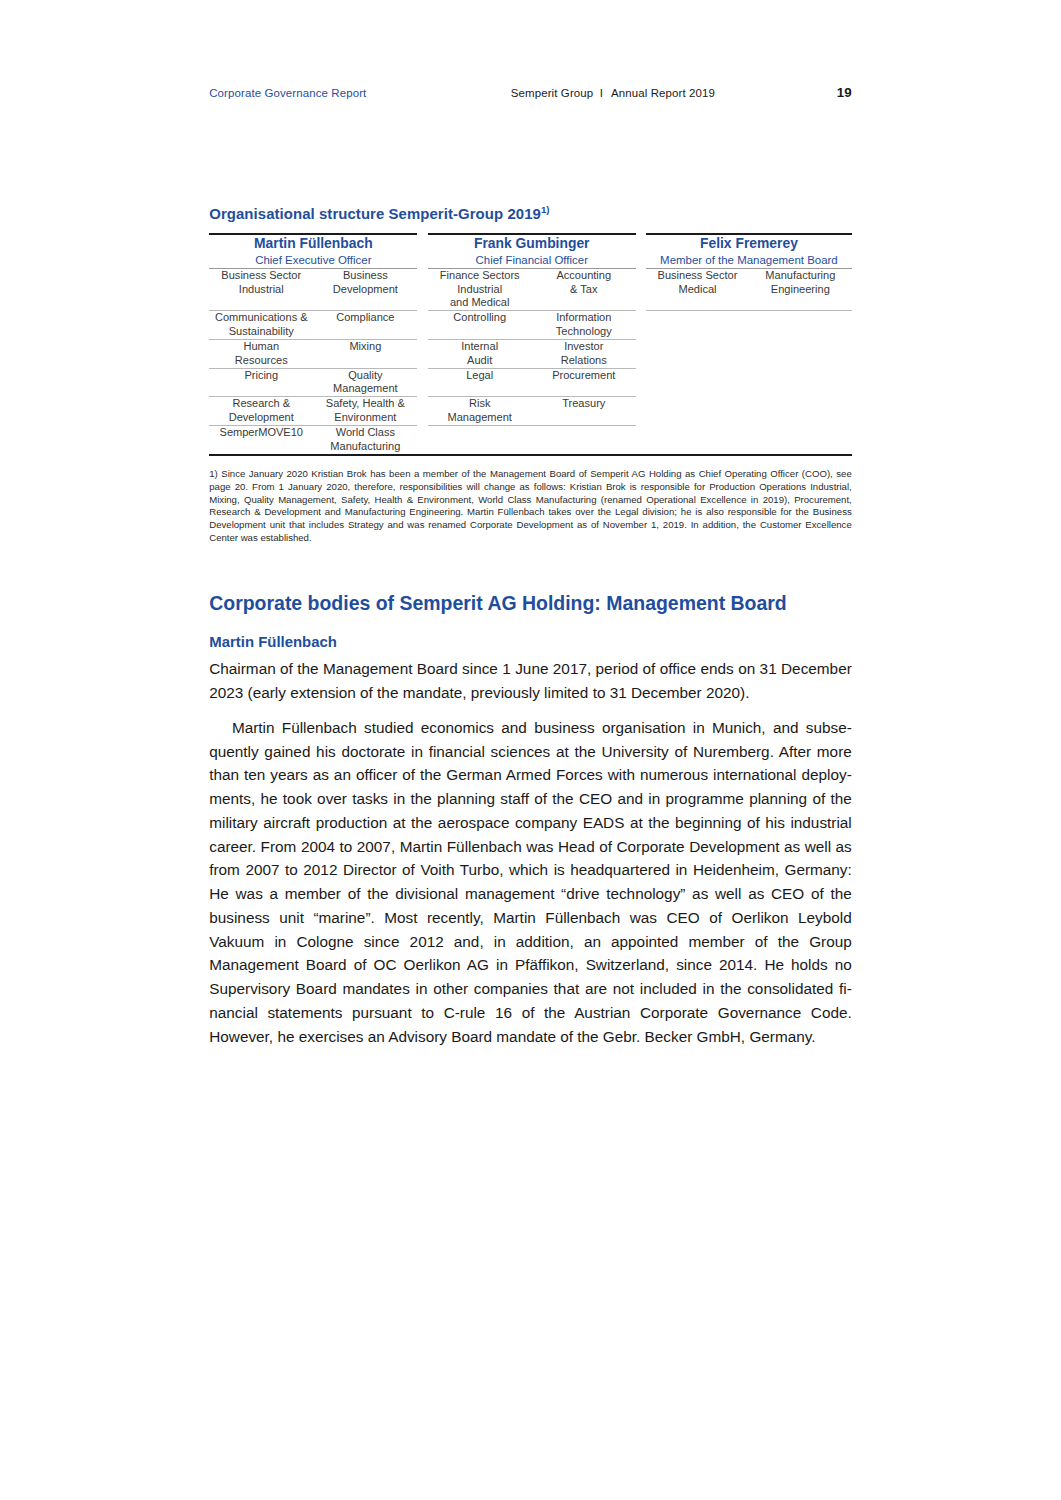Corporate Governance Report
Semperit Group I Annual Report 2019
19
Organisational structure Semperit-Group 20191)
| Martin Füllenbach Chief Executive Officer | | Frank Gumbinger Chief Financial Officer | | Felix Fremerey Member of the Management Board |
| Business Sector Industrial | Business Development | | Finance Sectors Industrial and Medical | Accounting & Tax | | Business Sector Medical | Manufacturing Engineering |
| Communications & Sustainability | Compliance | | Controlling | Information Technology | | | |
| Human Resources | Mixing | | Internal Audit | Investor Relations | | | |
| Pricing | Quality Management | | Legal | Procurement | | | |
| Research & Development | Safety, Health & Environment | | Risk Management | Treasury | | | |
| SemperMOVE10 | World Class Manufacturing | | | | | | |
1) Since January 2020 Kristian Brok has been a member of the Management Board of Semperit AG Holding as Chief Operating Officer (COO), see page 20. From 1 January 2020, therefore, responsibilities will change as follows: Kristian Brok is responsible for Production Operations Industrial, Mixing, Quality Management, Safety, Health & Environment, World Class Manufacturing (renamed Operational Excellence in 2019), Procurement, Research & Development and Manufacturing Engineering. Martin Füllenbach takes over the Legal division; he is also responsible for the Business Development unit that includes Strategy and was renamed Corporate Development as of November 1, 2019. In addition, the Customer Excellence Center was established.
Corporate bodies of Semperit AG Holding: Management Board
Martin Füllenbach
Chairman of the Management Board since 1 June 2017, period of office ends on 31 December 2023 (early extension of the mandate, previously limited to 31 December 2020).
Martin Füllenbach studied economics and business organisation in Munich, and subsequently gained his doctorate in financial sciences at the University of Nuremberg. After more than ten years as an officer of the German Armed Forces with numerous international deployments, he took over tasks in the planning staff of the CEO and in programme planning of the military aircraft production at the aerospace company EADS at the beginning of his industrial career. From 2004 to 2007, Martin Füllenbach was Head of Corporate Development as well as from 2007 to 2012 Director of Voith Turbo, which is headquartered in Heidenheim, Germany: He was a member of the divisional management “drive technology” as well as CEO of the business unit “marine”. Most recently, Martin Füllenbach was CEO of Oerlikon Leybold Vakuum in Cologne since 2012 and, in addition, an appointed member of the Group Management Board of OC Oerlikon AG in Pfäffikon, Switzerland, since 2014. He holds no Supervisory Board mandates in other companies that are not included in the consolidated financial statements pursuant to C-rule 16 of the Austrian Corporate Governance Code. However, he exercises an Advisory Board mandate of the Gebr. Becker GmbH, Germany.